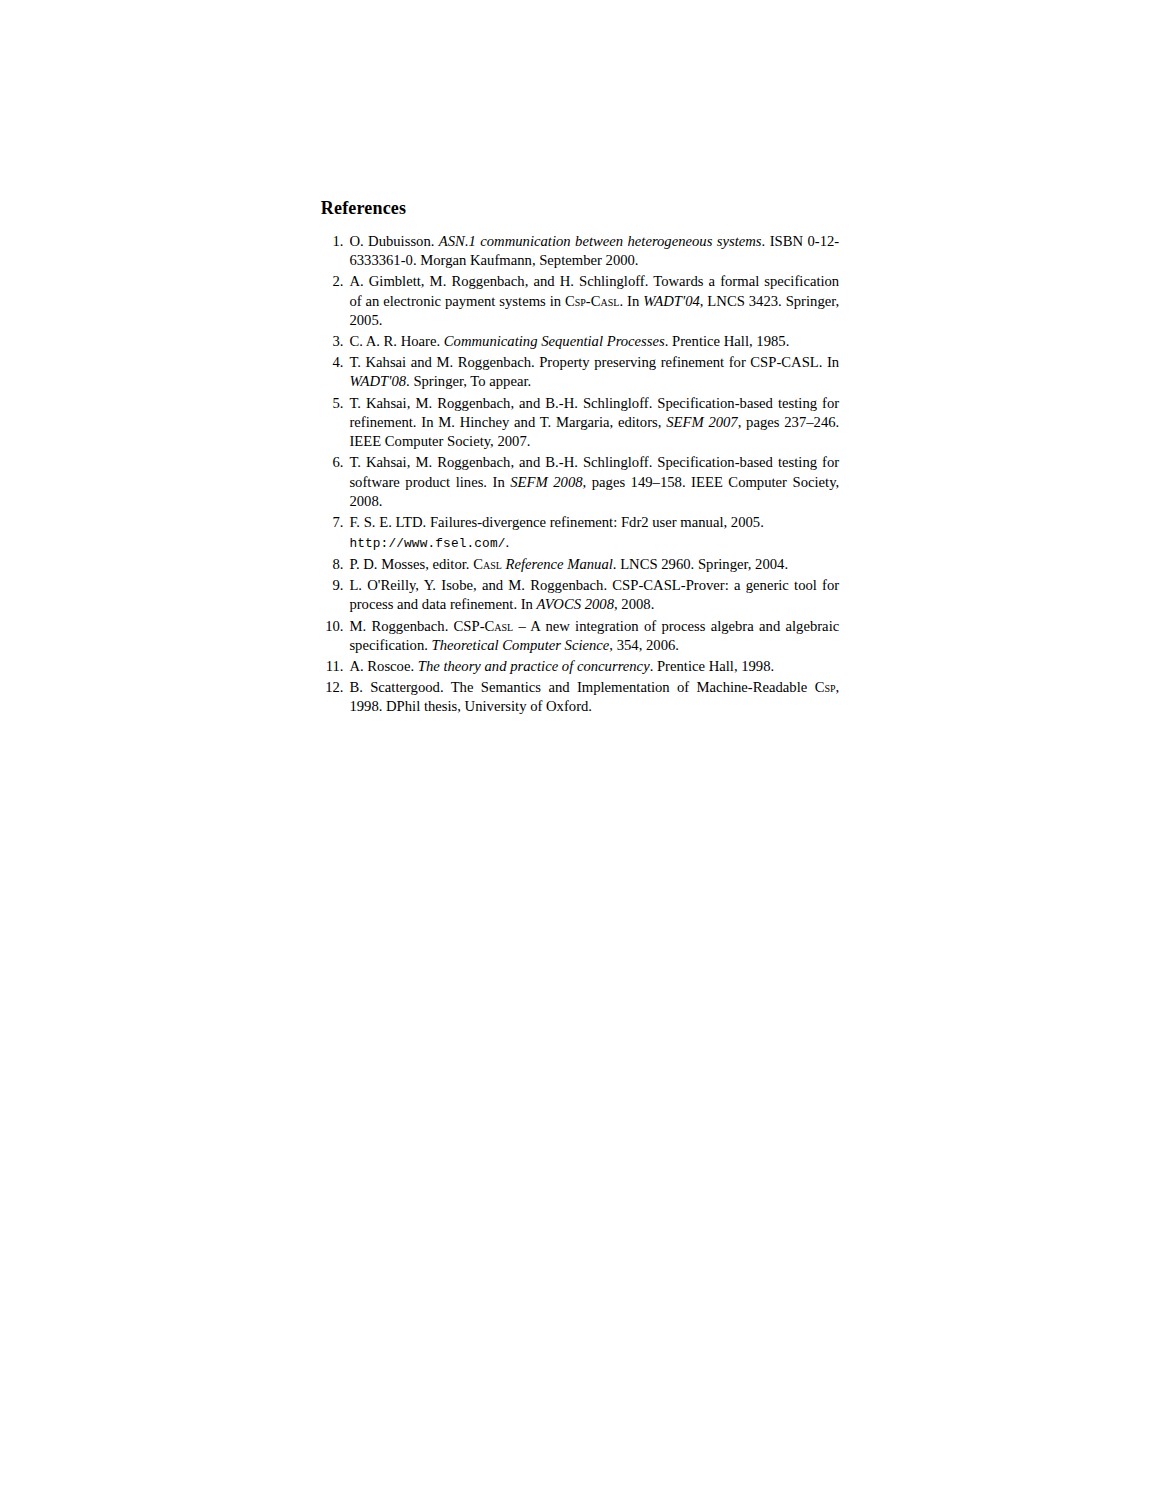References
O. Dubuisson. ASN.1 communication between heterogeneous systems. ISBN 0-12-6333361-0. Morgan Kaufmann, September 2000.
A. Gimblett, M. Roggenbach, and H. Schlingloff. Towards a formal specification of an electronic payment systems in Csp-Casl. In WADT'04, LNCS 3423. Springer, 2005.
C. A. R. Hoare. Communicating Sequential Processes. Prentice Hall, 1985.
T. Kahsai and M. Roggenbach. Property preserving refinement for CSP-CASL. In WADT'08. Springer, To appear.
T. Kahsai, M. Roggenbach, and B.-H. Schlingloff. Specification-based testing for refinement. In M. Hinchey and T. Margaria, editors, SEFM 2007, pages 237–246. IEEE Computer Society, 2007.
T. Kahsai, M. Roggenbach, and B.-H. Schlingloff. Specification-based testing for software product lines. In SEFM 2008, pages 149–158. IEEE Computer Society, 2008.
F. S. E. LTD. Failures-divergence refinement: Fdr2 user manual, 2005. http://www.fsel.com/.
P. D. Mosses, editor. Casl Reference Manual. LNCS 2960. Springer, 2004.
L. O'Reilly, Y. Isobe, and M. Roggenbach. CSP-CASL-Prover: a generic tool for process and data refinement. In AVOCS 2008, 2008.
M. Roggenbach. CSP-Casl – A new integration of process algebra and algebraic specification. Theoretical Computer Science, 354, 2006.
A. Roscoe. The theory and practice of concurrency. Prentice Hall, 1998.
B. Scattergood. The Semantics and Implementation of Machine-Readable Csp, 1998. DPhil thesis, University of Oxford.